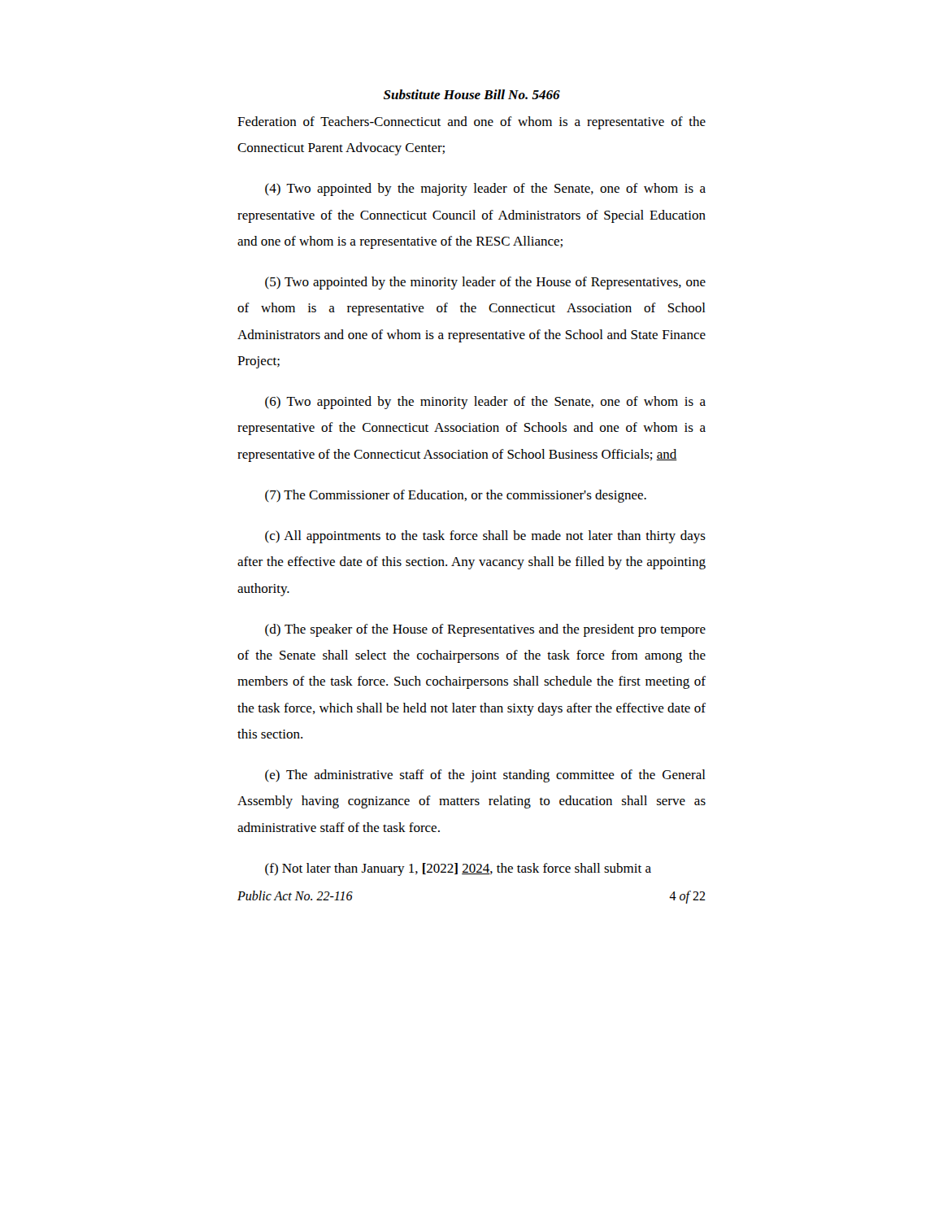Substitute House Bill No. 5466
Federation of Teachers-Connecticut and one of whom is a representative of the Connecticut Parent Advocacy Center;
(4) Two appointed by the majority leader of the Senate, one of whom is a representative of the Connecticut Council of Administrators of Special Education and one of whom is a representative of the RESC Alliance;
(5) Two appointed by the minority leader of the House of Representatives, one of whom is a representative of the Connecticut Association of School Administrators and one of whom is a representative of the School and State Finance Project;
(6) Two appointed by the minority leader of the Senate, one of whom is a representative of the Connecticut Association of Schools and one of whom is a representative of the Connecticut Association of School Business Officials; and
(7) The Commissioner of Education, or the commissioner's designee.
(c) All appointments to the task force shall be made not later than thirty days after the effective date of this section. Any vacancy shall be filled by the appointing authority.
(d) The speaker of the House of Representatives and the president pro tempore of the Senate shall select the cochairpersons of the task force from among the members of the task force. Such cochairpersons shall schedule the first meeting of the task force, which shall be held not later than sixty days after the effective date of this section.
(e) The administrative staff of the joint standing committee of the General Assembly having cognizance of matters relating to education shall serve as administrative staff of the task force.
(f) Not later than January 1, [2022] 2024, the task force shall submit a
Public Act No. 22-116 4 of 22